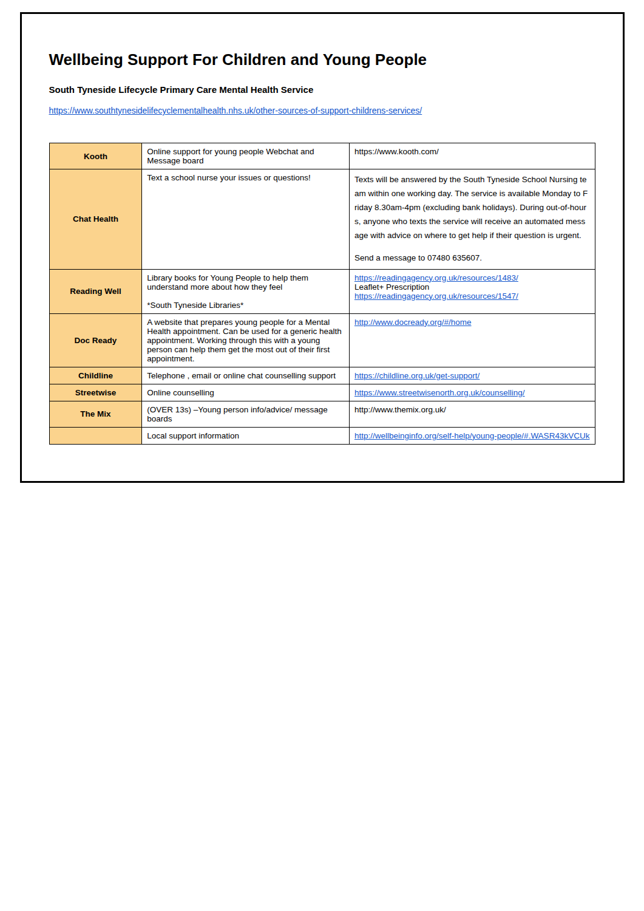Wellbeing Support For Children and Young People
South Tyneside Lifecycle Primary Care Mental Health Service
https://www.southtynesidelifecyclementalhealth.nhs.uk/other-sources-of-support-childrens-services/
| Kooth | Online support for young people Webchat and Message board | https://www.kooth.com/ |
| Chat Health | Text a school nurse your issues or questions! | Texts will be answered by the South Tyneside School Nursing team within one working day. The service is available Monday to Friday 8.30am-4pm (excluding bank holidays). During out-of-hours, anyone who texts the service will receive an automated message with advice on where to get help if their question is urgent. Send a message to 07480 635607. |
| Reading Well | Library books for Young People to help them understand more about how they feel *South Tyneside Libraries* | https://readingagency.org.uk/resources/1483/ Leaflet+ Prescription https://readingagency.org.uk/resources/1547/ |
| Doc Ready | A website that prepares young people for a Mental Health appointment. Can be used for a generic health appointment. Working through this with a young person can help them get the most out of their first appointment. | http://www.docready.org/#/home |
| Childline | Telephone , email or online chat counselling support | https://childline.org.uk/get-support/ |
| Streetwise | Online counselling | https://www.streetwisenorth.org.uk/counselling/ |
| The Mix | (OVER 13s) –Young person info/advice/ message boards | http://www.themix.org.uk/ |
| | Local support information | http://wellbeinginfo.org/self-help/young-people/#.WASR43kVCUk |